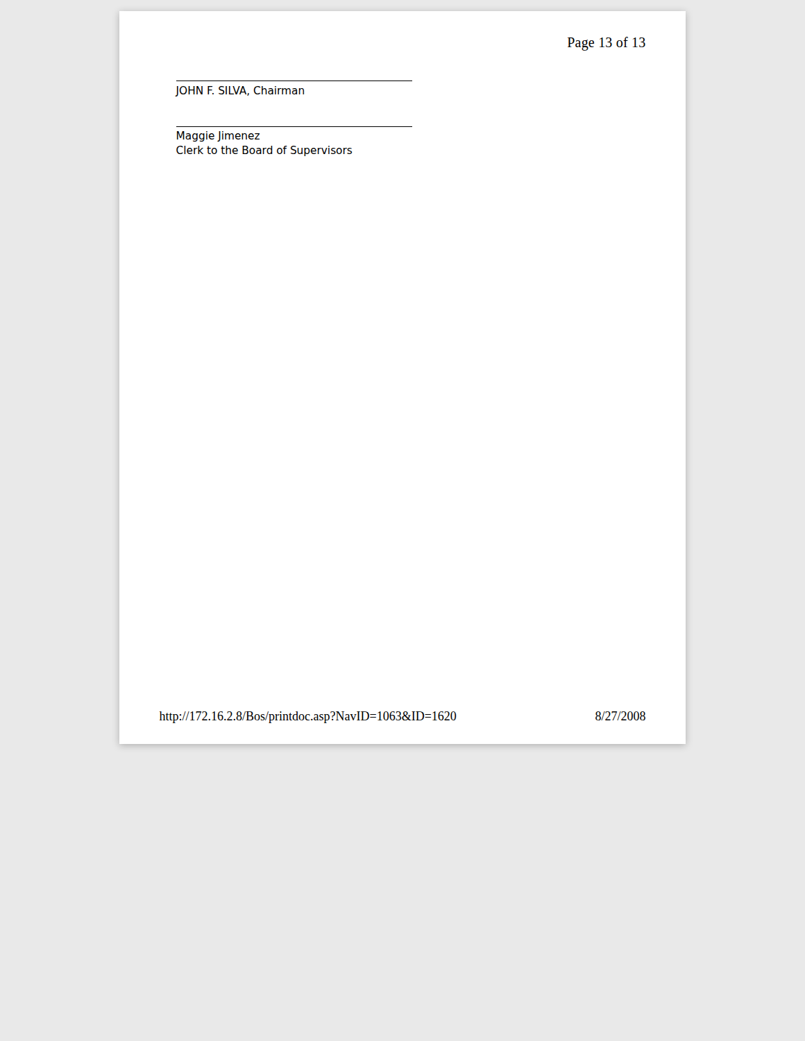Page 13 of 13
JOHN F. SILVA, Chairman
Maggie JimenezClerk to the Board of Supervisors
http://172.16.2.8/Bos/printdoc.asp?NavID=1063&ID=1620 8/27/2008